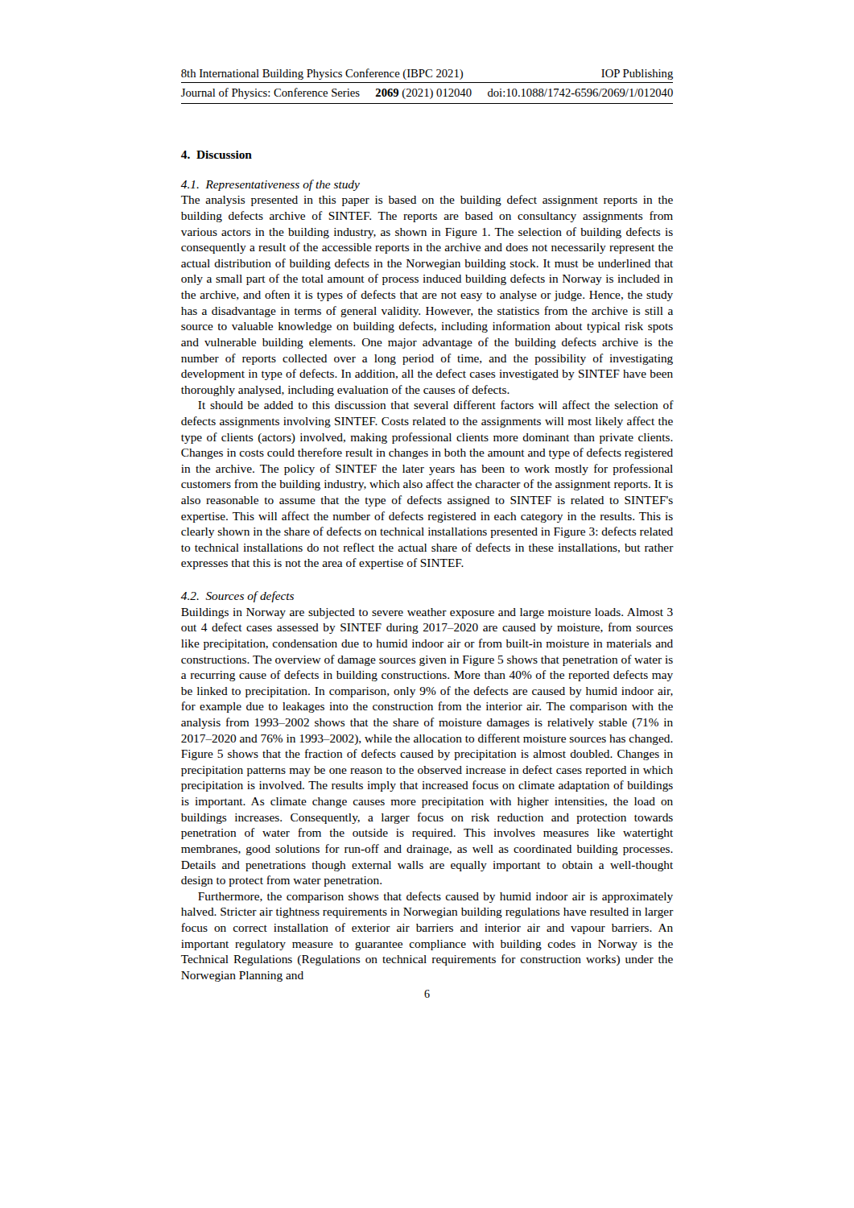8th International Building Physics Conference (IBPC 2021)
IOP Publishing
Journal of Physics: Conference Series
2069 (2021) 012040
doi:10.1088/1742-6596/2069/1/012040
4. Discussion
4.1. Representativeness of the study
The analysis presented in this paper is based on the building defect assignment reports in the building defects archive of SINTEF. The reports are based on consultancy assignments from various actors in the building industry, as shown in Figure 1. The selection of building defects is consequently a result of the accessible reports in the archive and does not necessarily represent the actual distribution of building defects in the Norwegian building stock. It must be underlined that only a small part of the total amount of process induced building defects in Norway is included in the archive, and often it is types of defects that are not easy to analyse or judge. Hence, the study has a disadvantage in terms of general validity. However, the statistics from the archive is still a source to valuable knowledge on building defects, including information about typical risk spots and vulnerable building elements. One major advantage of the building defects archive is the number of reports collected over a long period of time, and the possibility of investigating development in type of defects. In addition, all the defect cases investigated by SINTEF have been thoroughly analysed, including evaluation of the causes of defects.
It should be added to this discussion that several different factors will affect the selection of defects assignments involving SINTEF. Costs related to the assignments will most likely affect the type of clients (actors) involved, making professional clients more dominant than private clients. Changes in costs could therefore result in changes in both the amount and type of defects registered in the archive. The policy of SINTEF the later years has been to work mostly for professional customers from the building industry, which also affect the character of the assignment reports. It is also reasonable to assume that the type of defects assigned to SINTEF is related to SINTEF's expertise. This will affect the number of defects registered in each category in the results. This is clearly shown in the share of defects on technical installations presented in Figure 3: defects related to technical installations do not reflect the actual share of defects in these installations, but rather expresses that this is not the area of expertise of SINTEF.
4.2. Sources of defects
Buildings in Norway are subjected to severe weather exposure and large moisture loads. Almost 3 out 4 defect cases assessed by SINTEF during 2017–2020 are caused by moisture, from sources like precipitation, condensation due to humid indoor air or from built-in moisture in materials and constructions. The overview of damage sources given in Figure 5 shows that penetration of water is a recurring cause of defects in building constructions. More than 40% of the reported defects may be linked to precipitation. In comparison, only 9% of the defects are caused by humid indoor air, for example due to leakages into the construction from the interior air. The comparison with the analysis from 1993–2002 shows that the share of moisture damages is relatively stable (71% in 2017–2020 and 76% in 1993–2002), while the allocation to different moisture sources has changed. Figure 5 shows that the fraction of defects caused by precipitation is almost doubled. Changes in precipitation patterns may be one reason to the observed increase in defect cases reported in which precipitation is involved. The results imply that increased focus on climate adaptation of buildings is important. As climate change causes more precipitation with higher intensities, the load on buildings increases. Consequently, a larger focus on risk reduction and protection towards penetration of water from the outside is required. This involves measures like watertight membranes, good solutions for run-off and drainage, as well as coordinated building processes. Details and penetrations though external walls are equally important to obtain a well-thought design to protect from water penetration.
Furthermore, the comparison shows that defects caused by humid indoor air is approximately halved. Stricter air tightness requirements in Norwegian building regulations have resulted in larger focus on correct installation of exterior air barriers and interior air and vapour barriers. An important regulatory measure to guarantee compliance with building codes in Norway is the Technical Regulations (Regulations on technical requirements for construction works) under the Norwegian Planning and
6